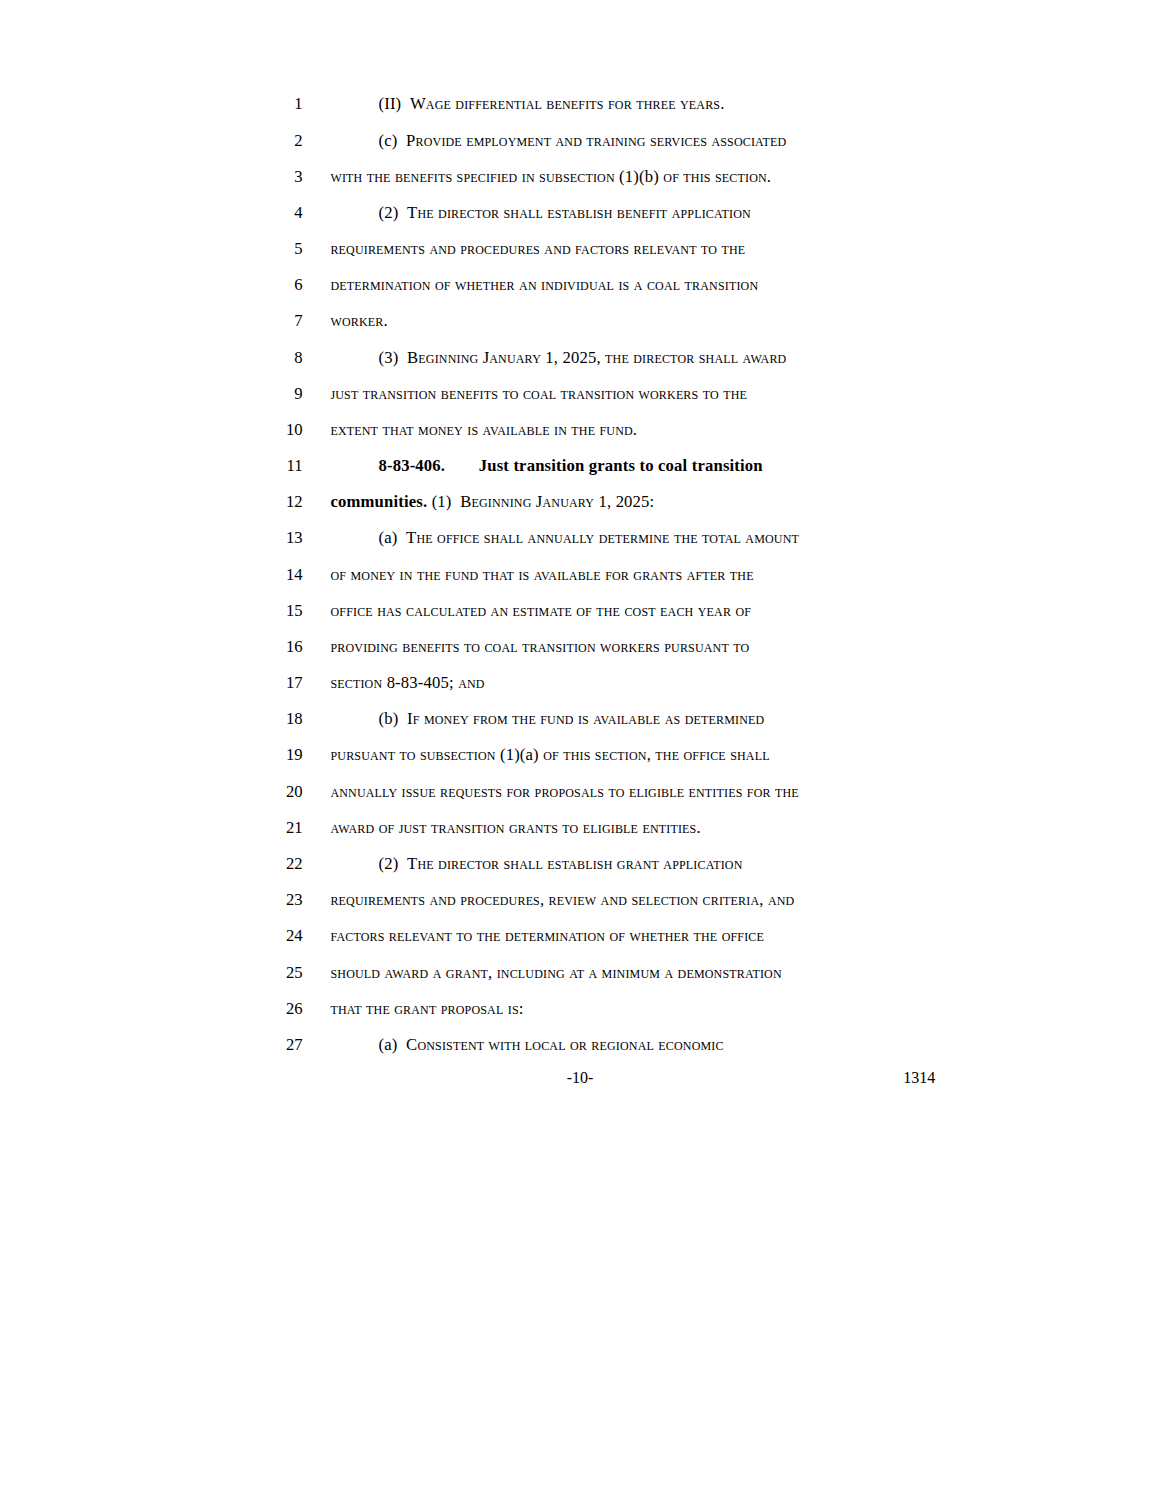| 1 | (II) Wage differential benefits for three years. |
| 2 | (c) Provide employment and training services associated |
| 3 | with the benefits specified in subsection (1)(b) of this section. |
| 4 | (2) The director shall establish benefit application |
| 5 | requirements and procedures and factors relevant to the |
| 6 | determination of whether an individual is a coal transition |
| 7 | worker. |
| 8 | (3) Beginning January 1, 2025, the director shall award |
| 9 | just transition benefits to coal transition workers to the |
| 10 | extent that money is available in the fund. |
| 11 | 8-83-406. Just transition grants to coal transition |
| 12 | communities. (1) Beginning January 1, 2025: |
| 13 | (a) The office shall annually determine the total amount |
| 14 | of money in the fund that is available for grants after the |
| 15 | office has calculated an estimate of the cost each year of |
| 16 | providing benefits to coal transition workers pursuant to |
| 17 | section 8-83-405; and |
| 18 | (b) If money from the fund is available as determined |
| 19 | pursuant to subsection (1)(a) of this section, the office shall |
| 20 | annually issue requests for proposals to eligible entities for the |
| 21 | award of just transition grants to eligible entities. |
| 22 | (2) The director shall establish grant application |
| 23 | requirements and procedures, review and selection criteria, and |
| 24 | factors relevant to the determination of whether the office |
| 25 | should award a grant, including at a minimum a demonstration |
| 26 | that the grant proposal is: |
| 27 | (a) Consistent with local or regional economic |
-10-
1314